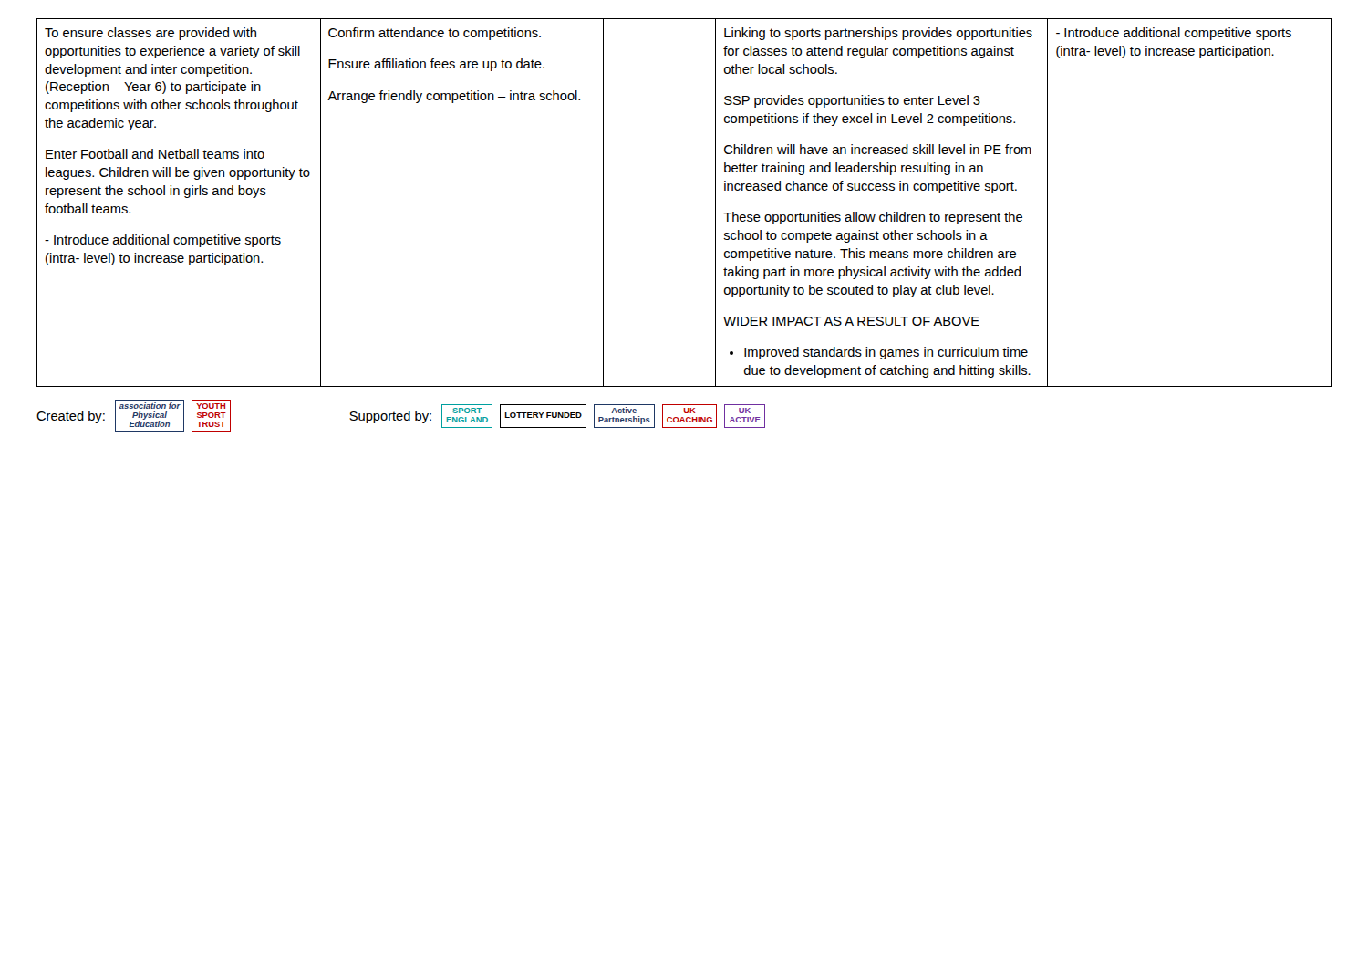| To ensure classes are provided with opportunities to experience a variety of skill development and inter competition. (Reception – Year 6) to participate in competitions with other schools throughout the academic year. Enter Football and Netball teams into leagues. Children will be given opportunity to represent the school in girls and boys football teams. - Introduce additional competitive sports (intra- level) to increase participation. | Confirm attendance to competitions. Ensure affiliation fees are up to date. Arrange friendly competition – intra school. | | Linking to sports partnerships provides opportunities for classes to attend regular competitions against other local schools. SSP provides opportunities to enter Level 3 competitions if they excel in Level 2 competitions. Children will have an increased skill level in PE from better training and leadership resulting in an increased chance of success in competitive sport. These opportunities allow children to represent the school to compete against other schools in a competitive nature. This means more children are taking part in more physical activity with the added opportunity to be scouted to play at club level. WIDER IMPACT AS A RESULT OF ABOVE Improved standards in games in curriculum time due to development of catching and hitting skills. | - Introduce additional competitive sports (intra- level) to increase participation. |
Created by: association for
Physical
Education YOUTH
SPORT
TRUST Supported by: SPORT
ENGLAND LOTTERY FUNDED Active
Partnerships UK
COACHING UK
ACTIVE